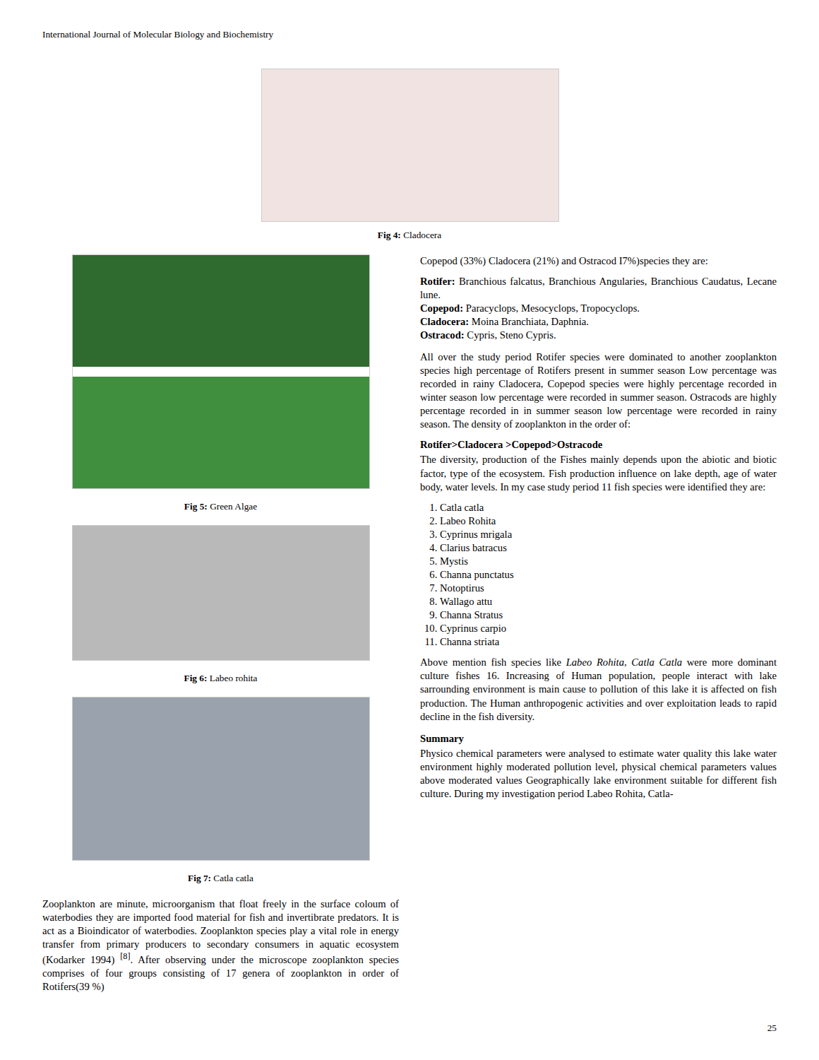International Journal of Molecular Biology and Biochemistry
Fig 4: Cladocera
Fig 5: Green Algae
Fig 6: Labeo rohita
Fig 7: Catla catla
Zooplankton are minute, microorganism that float freely in the surface coloum of waterbodies they are imported food material for fish and invertibrate predators. It is act as a Bioindicator of waterbodies. Zooplankton species play a vital role in energy transfer from primary producers to secondary consumers in aquatic ecosystem (Kodarker 1994) [8]. After observing under the microscope zooplankton species comprises of four groups consisting of 17 genera of zooplankton in order of Rotifers(39 %)
Copepod (33%) Cladocera (21%) and Ostracod I7%)species they are:
Rotifer: Branchious falcatus, Branchious Angularies, Branchious Caudatus, Lecane lune.
Copepod: Paracyclops, Mesocyclops, Tropocyclops.
Cladocera: Moina Branchiata, Daphnia.
Ostracod: Cypris, Steno Cypris.
All over the study period Rotifer species were dominated to another zooplankton species high percentage of Rotifers present in summer season Low percentage was recorded in rainy Cladocera, Copepod species were highly percentage recorded in winter season low percentage were recorded in summer season. Ostracods are highly percentage recorded in in summer season low percentage were recorded in rainy season. The density of zooplankton in the order of:
Rotifer>Cladocera >Copepod>Ostracode
The diversity, production of the Fishes mainly depends upon the abiotic and biotic factor, type of the ecosystem. Fish production influence on lake depth, age of water body, water levels. In my case study period 11 fish species were identified they are:
Catla catla
Labeo Rohita
Cyprinus mrigala
Clarius batracus
Mystis
Channa punctatus
Notoptirus
Wallago attu
Channa Stratus
Cyprinus carpio
Channa striata
Above mention fish species like Labeo Rohita, Catla Catla were more dominant culture fishes 16. Increasing of Human population, people interact with lake sarrounding environment is main cause to pollution of this lake it is affected on fish production. The Human anthropogenic activities and over exploitation leads to rapid decline in the fish diversity.
Summary
Physico chemical parameters were analysed to estimate water quality this lake water environment highly moderated pollution level, physical chemical parameters values above moderated values Geographically lake environment suitable for different fish culture. During my investigation period Labeo Rohita, Catla-
25